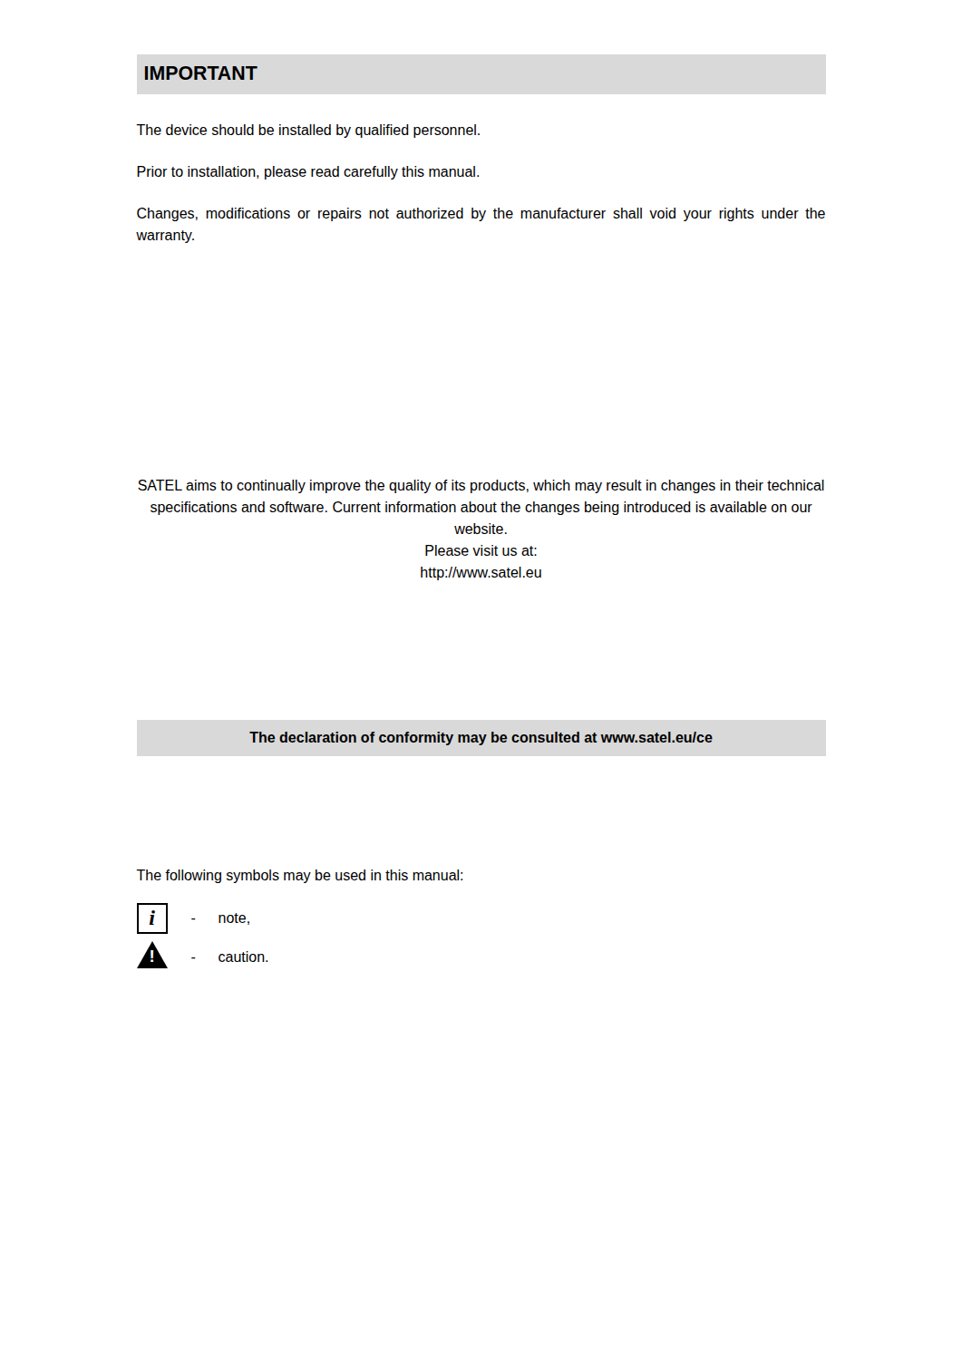IMPORTANT
The device should be installed by qualified personnel.
Prior to installation, please read carefully this manual.
Changes, modifications or repairs not authorized by the manufacturer shall void your rights under the warranty.
SATEL aims to continually improve the quality of its products, which may result in changes in their technical specifications and software. Current information about the changes being introduced is available on our website.
Please visit us at:
http://www.satel.eu
The declaration of conformity may be consulted at www.satel.eu/ce
The following symbols may be used in this manual:
| i | - | note, |
| | - | caution. |